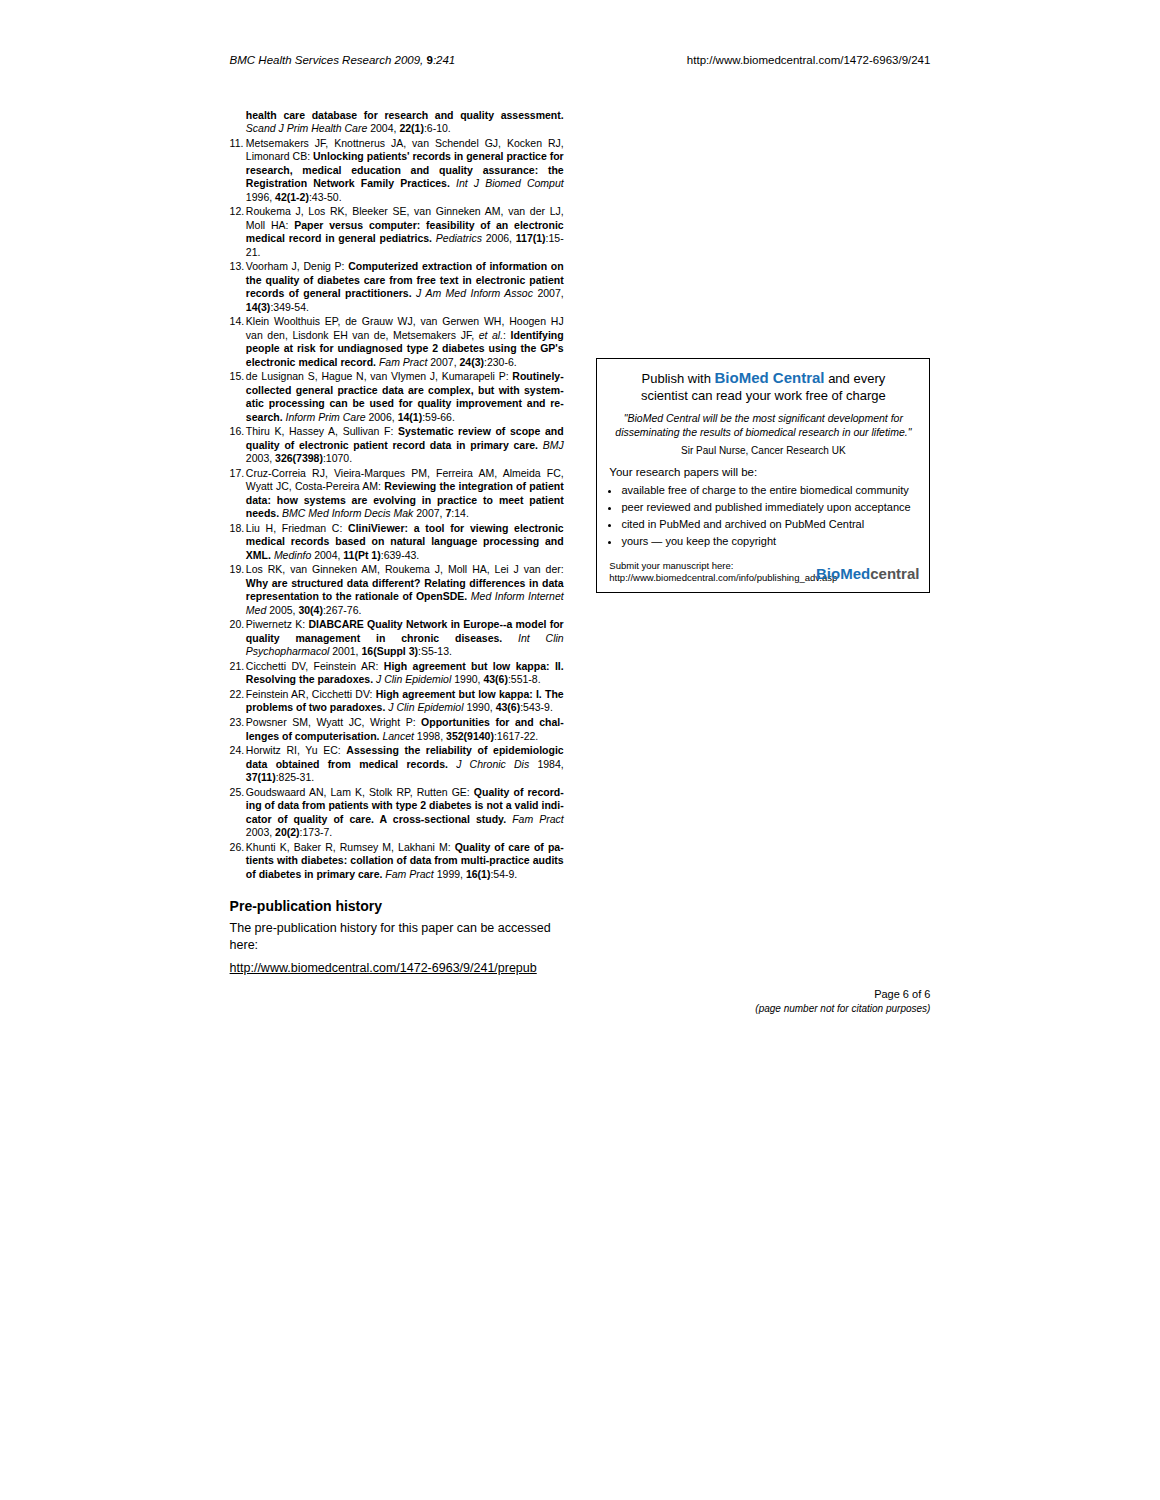BMC Health Services Research 2009, 9:241
http://www.biomedcentral.com/1472-6963/9/241
health care database for research and quality assessment. Scand J Prim Health Care 2004, 22(1):6-10.
11. Metsemakers JF, Knottnerus JA, van Schendel GJ, Kocken RJ, Limonard CB: Unlocking patients' records in general practice for research, medical education and quality assurance: the Registration Network Family Practices. Int J Biomed Comput 1996, 42(1-2):43-50.
12. Roukema J, Los RK, Bleeker SE, van Ginneken AM, van der LJ, Moll HA: Paper versus computer: feasibility of an electronic medical record in general pediatrics. Pediatrics 2006, 117(1):15-21.
13. Voorham J, Denig P: Computerized extraction of information on the quality of diabetes care from free text in electronic patient records of general practitioners. J Am Med Inform Assoc 2007, 14(3):349-54.
14. Klein Woolthuis EP, de Grauw WJ, van Gerwen WH, Hoogen HJ van den, Lisdonk EH van de, Metsemakers JF, et al.: Identifying people at risk for undiagnosed type 2 diabetes using the GP's electronic medical record. Fam Pract 2007, 24(3):230-6.
15. de Lusignan S, Hague N, van Vlymen J, Kumarapeli P: Routinely-collected general practice data are complex, but with systematic processing can be used for quality improvement and research. Inform Prim Care 2006, 14(1):59-66.
16. Thiru K, Hassey A, Sullivan F: Systematic review of scope and quality of electronic patient record data in primary care. BMJ 2003, 326(7398):1070.
17. Cruz-Correia RJ, Vieira-Marques PM, Ferreira AM, Almeida FC, Wyatt JC, Costa-Pereira AM: Reviewing the integration of patient data: how systems are evolving in practice to meet patient needs. BMC Med Inform Decis Mak 2007, 7:14.
18. Liu H, Friedman C: CliniViewer: a tool for viewing electronic medical records based on natural language processing and XML. Medinfo 2004, 11(Pt 1):639-43.
19. Los RK, van Ginneken AM, Roukema J, Moll HA, Lei J van der: Why are structured data different? Relating differences in data representation to the rationale of OpenSDE. Med Inform Internet Med 2005, 30(4):267-76.
20. Piwernetz K: DIABCARE Quality Network in Europe--a model for quality management in chronic diseases. Int Clin Psychopharmacol 2001, 16(Suppl 3):S5-13.
21. Cicchetti DV, Feinstein AR: High agreement but low kappa: II. Resolving the paradoxes. J Clin Epidemiol 1990, 43(6):551-8.
22. Feinstein AR, Cicchetti DV: High agreement but low kappa: I. The problems of two paradoxes. J Clin Epidemiol 1990, 43(6):543-9.
23. Powsner SM, Wyatt JC, Wright P: Opportunities for and challenges of computerisation. Lancet 1998, 352(9140):1617-22.
24. Horwitz RI, Yu EC: Assessing the reliability of epidemiologic data obtained from medical records. J Chronic Dis 1984, 37(11):825-31.
25. Goudswaard AN, Lam K, Stolk RP, Rutten GE: Quality of recording of data from patients with type 2 diabetes is not a valid indicator of quality of care. A cross-sectional study. Fam Pract 2003, 20(2):173-7.
26. Khunti K, Baker R, Rumsey M, Lakhani M: Quality of care of patients with diabetes: collation of data from multi-practice audits of diabetes in primary care. Fam Pract 1999, 16(1):54-9.
Pre-publication history
The pre-publication history for this paper can be accessed here:
http://www.biomedcentral.com/1472-6963/9/241/prepub
Publish with Bio Med Central and every
scientist can read your work free of charge
"BioMed Central will be the most significant development for disseminating the results of biomedical research in our lifetime."
Sir Paul Nurse, Cancer Research UK
Your research papers will be:
available free of charge to the entire biomedical community
peer reviewed and published immediately upon acceptance
cited in PubMed and archived on PubMed Central
yours — you keep the copyright
Submit your manuscript here:
http://www.biomedcentral.com/info/publishing_adv.asp
BioMed central
Page 6 of 6
(page number not for citation purposes)